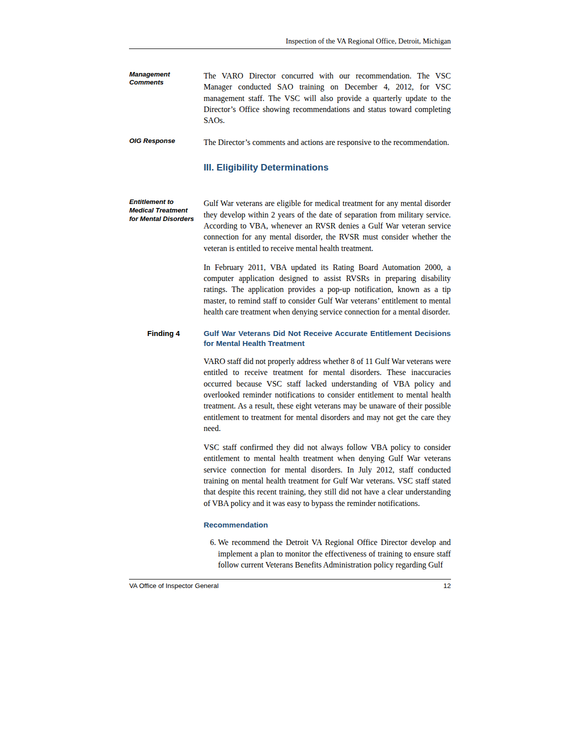Inspection of the VA Regional Office, Detroit, Michigan
Management Comments
The VARO Director concurred with our recommendation. The VSC Manager conducted SAO training on December 4, 2012, for VSC management staff. The VSC will also provide a quarterly update to the Director’s Office showing recommendations and status toward completing SAOs.
OIG Response
The Director’s comments and actions are responsive to the recommendation.
III. Eligibility Determinations
Entitlement to Medical Treatment for Mental Disorders
Gulf War veterans are eligible for medical treatment for any mental disorder they develop within 2 years of the date of separation from military service. According to VBA, whenever an RVSR denies a Gulf War veteran service connection for any mental disorder, the RVSR must consider whether the veteran is entitled to receive mental health treatment.
In February 2011, VBA updated its Rating Board Automation 2000, a computer application designed to assist RVSRs in preparing disability ratings. The application provides a pop-up notification, known as a tip master, to remind staff to consider Gulf War veterans’ entitlement to mental health care treatment when denying service connection for a mental disorder.
Finding 4
Gulf War Veterans Did Not Receive Accurate Entitlement Decisions for Mental Health Treatment
VARO staff did not properly address whether 8 of 11 Gulf War veterans were entitled to receive treatment for mental disorders. These inaccuracies occurred because VSC staff lacked understanding of VBA policy and overlooked reminder notifications to consider entitlement to mental health treatment. As a result, these eight veterans may be unaware of their possible entitlement to treatment for mental disorders and may not get the care they need.
VSC staff confirmed they did not always follow VBA policy to consider entitlement to mental health treatment when denying Gulf War veterans service connection for mental disorders. In July 2012, staff conducted training on mental health treatment for Gulf War veterans. VSC staff stated that despite this recent training, they still did not have a clear understanding of VBA policy and it was easy to bypass the reminder notifications.
Recommendation
We recommend the Detroit VA Regional Office Director develop and implement a plan to monitor the effectiveness of training to ensure staff follow current Veterans Benefits Administration policy regarding Gulf
VA Office of Inspector General 12